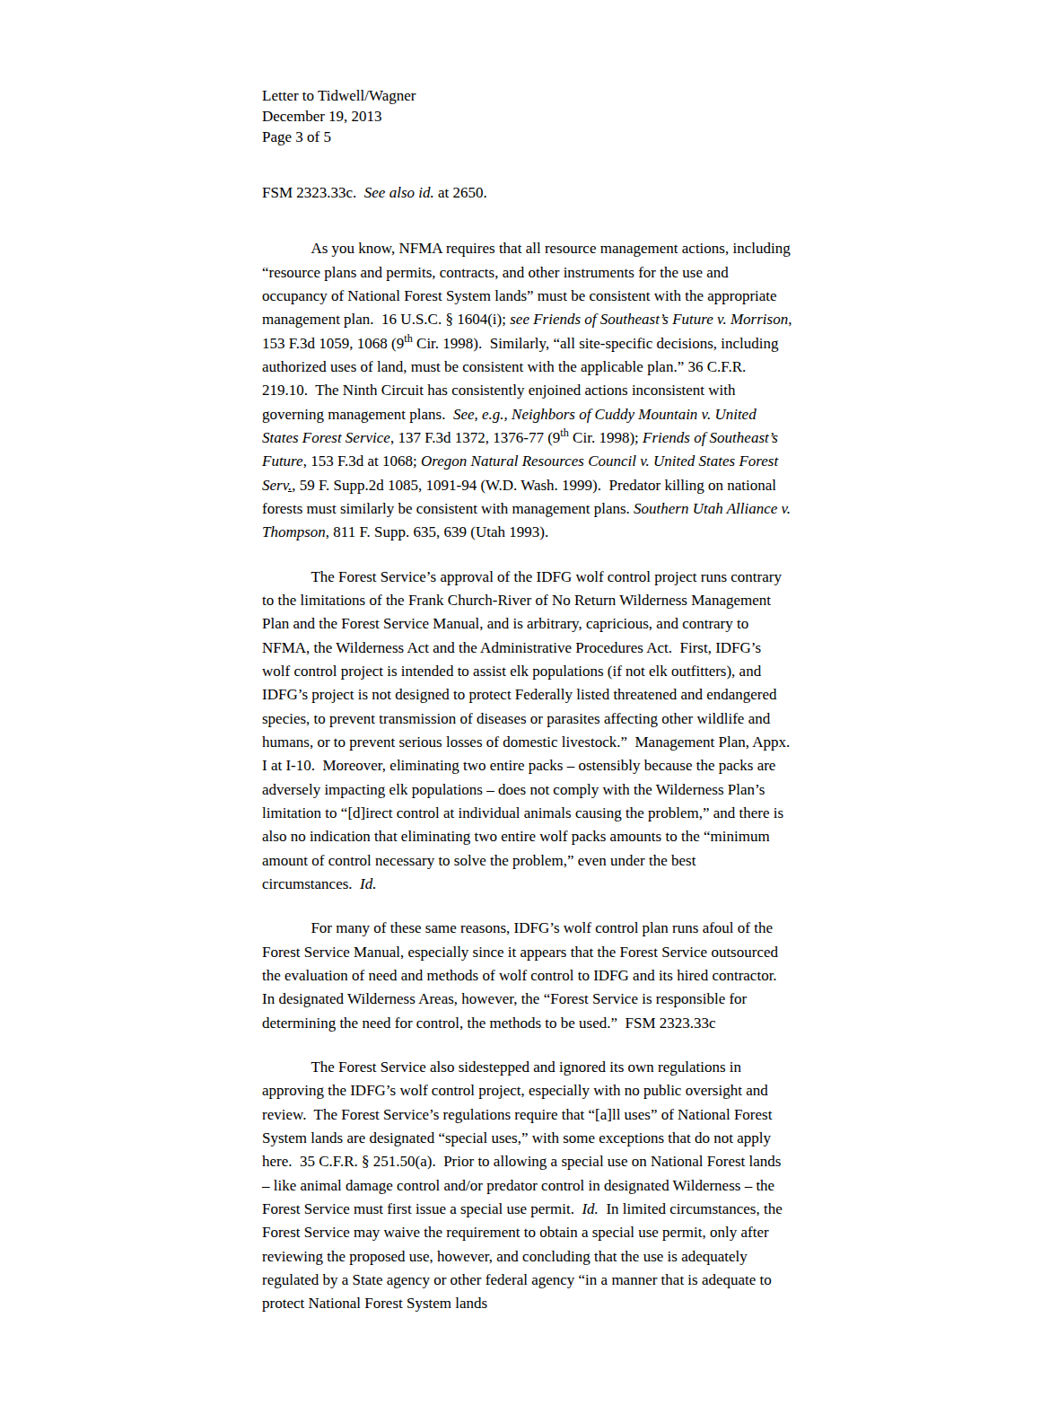Letter to Tidwell/Wagner
December 19, 2013
Page 3 of 5
FSM 2323.33c. See also id. at 2650.
As you know, NFMA requires that all resource management actions, including “resource plans and permits, contracts, and other instruments for the use and occupancy of National Forest System lands” must be consistent with the appropriate management plan. 16 U.S.C. § 1604(i); see Friends of Southeast’s Future v. Morrison, 153 F.3d 1059, 1068 (9th Cir. 1998). Similarly, “all site-specific decisions, including authorized uses of land, must be consistent with the applicable plan.” 36 C.F.R. 219.10. The Ninth Circuit has consistently enjoined actions inconsistent with governing management plans. See, e.g., Neighbors of Cuddy Mountain v. United States Forest Service, 137 F.3d 1372, 1376-77 (9th Cir. 1998); Friends of Southeast’s Future, 153 F.3d at 1068; Oregon Natural Resources Council v. United States Forest Serv., 59 F. Supp.2d 1085, 1091-94 (W.D. Wash. 1999). Predator killing on national forests must similarly be consistent with management plans. Southern Utah Alliance v. Thompson, 811 F. Supp. 635, 639 (Utah 1993).
The Forest Service’s approval of the IDFG wolf control project runs contrary to the limitations of the Frank Church-River of No Return Wilderness Management Plan and the Forest Service Manual, and is arbitrary, capricious, and contrary to NFMA, the Wilderness Act and the Administrative Procedures Act. First, IDFG’s wolf control project is intended to assist elk populations (if not elk outfitters), and IDFG’s project is not designed to protect Federally listed threatened and endangered species, to prevent transmission of diseases or parasites affecting other wildlife and humans, or to prevent serious losses of domestic livestock.” Management Plan, Appx. I at I-10. Moreover, eliminating two entire packs – ostensibly because the packs are adversely impacting elk populations – does not comply with the Wilderness Plan’s limitation to “[d]irect control at individual animals causing the problem,” and there is also no indication that eliminating two entire wolf packs amounts to the “minimum amount of control necessary to solve the problem,” even under the best circumstances. Id.
For many of these same reasons, IDFG’s wolf control plan runs afoul of the Forest Service Manual, especially since it appears that the Forest Service outsourced the evaluation of need and methods of wolf control to IDFG and its hired contractor. In designated Wilderness Areas, however, the “Forest Service is responsible for determining the need for control, the methods to be used.” FSM 2323.33c
The Forest Service also sidestepped and ignored its own regulations in approving the IDFG’s wolf control project, especially with no public oversight and review. The Forest Service’s regulations require that “[a]ll uses” of National Forest System lands are designated “special uses,” with some exceptions that do not apply here. 35 C.F.R. § 251.50(a). Prior to allowing a special use on National Forest lands – like animal damage control and/or predator control in designated Wilderness – the Forest Service must first issue a special use permit. Id. In limited circumstances, the Forest Service may waive the requirement to obtain a special use permit, only after reviewing the proposed use, however, and concluding that the use is adequately regulated by a State agency or other federal agency “in a manner that is adequate to protect National Forest System lands